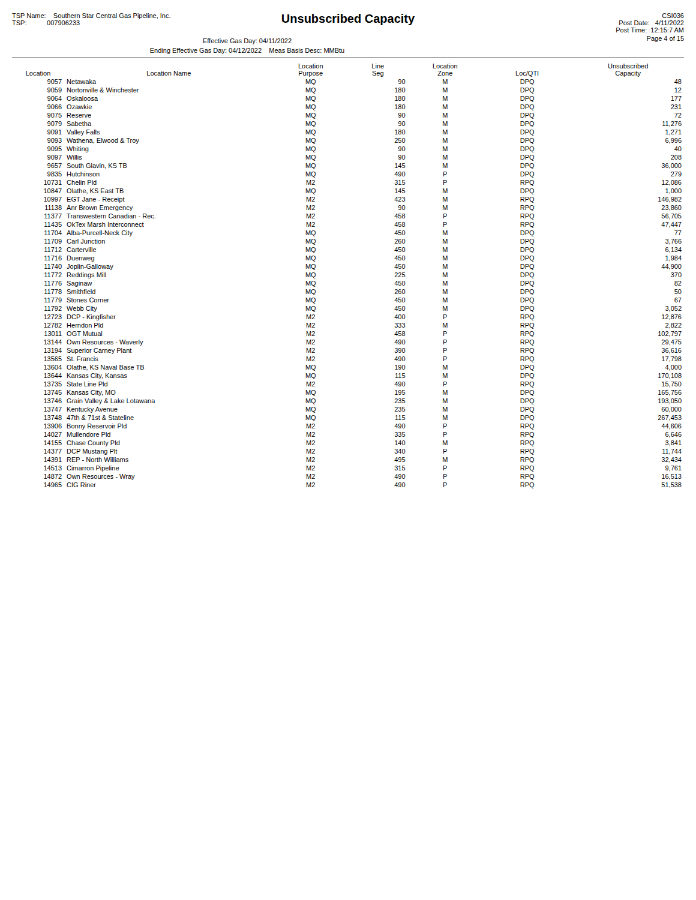| TSP Name: Southern Star Central Gas Pipeline, Inc. TSP: 007906233 | Unsubscribed Capacity | CSI036 Post Date: 4/11/2022 Post Time: 12:15:7 AM |
| Effective Gas Day: 04/11/2022 Ending Effective Gas Day: 04/12/2022 Meas Basis Desc: MMBtu | Page 4 of 15 |
| Location | Location Name | Location Purpose | Line Seg | Location Zone | Loc/QTI | Unsubscribed Capacity |
| --- | --- | --- | --- | --- | --- | --- |
| 9057 | Netawaka | MQ | 90 | M | DPQ | 48 |
| 9059 | Nortonville & Winchester | MQ | 180 | M | DPQ | 12 |
| 9064 | Oskaloosa | MQ | 180 | M | DPQ | 177 |
| 9066 | Ozawkie | MQ | 180 | M | DPQ | 231 |
| 9075 | Reserve | MQ | 90 | M | DPQ | 72 |
| 9079 | Sabetha | MQ | 90 | M | DPQ | 11,276 |
| 9091 | Valley Falls | MQ | 180 | M | DPQ | 1,271 |
| 9093 | Wathena, Elwood & Troy | MQ | 250 | M | DPQ | 6,996 |
| 9095 | Whiting | MQ | 90 | M | DPQ | 40 |
| 9097 | Willis | MQ | 90 | M | DPQ | 208 |
| 9657 | South Glavin, KS TB | MQ | 145 | M | DPQ | 36,000 |
| 9835 | Hutchinson | MQ | 490 | P | DPQ | 279 |
| 10731 | Chelin Pld | M2 | 315 | P | RPQ | 12,086 |
| 10847 | Olathe, KS East TB | MQ | 145 | M | DPQ | 1,000 |
| 10997 | EGT Jane - Receipt | M2 | 423 | M | RPQ | 146,982 |
| 11138 | Anr Brown Emergency | M2 | 90 | M | RPQ | 23,860 |
| 11377 | Transwestern Canadian - Rec. | M2 | 458 | P | RPQ | 56,705 |
| 11435 | OkTex Marsh Interconnect | M2 | 458 | P | RPQ | 47,447 |
| 11704 | Alba-Purcell-Neck City | MQ | 450 | M | DPQ | 77 |
| 11709 | Carl Junction | MQ | 260 | M | DPQ | 3,766 |
| 11712 | Carterville | MQ | 450 | M | DPQ | 6,134 |
| 11716 | Duenweg | MQ | 450 | M | DPQ | 1,984 |
| 11740 | Joplin-Galloway | MQ | 450 | M | DPQ | 44,900 |
| 11772 | Reddings Mill | MQ | 225 | M | DPQ | 370 |
| 11776 | Saginaw | MQ | 450 | M | DPQ | 82 |
| 11778 | Smithfield | MQ | 260 | M | DPQ | 50 |
| 11779 | Stones Corner | MQ | 450 | M | DPQ | 67 |
| 11792 | Webb City | MQ | 450 | M | DPQ | 3,052 |
| 12723 | DCP - Kingfisher | M2 | 400 | P | RPQ | 12,876 |
| 12782 | Herndon Pld | M2 | 333 | M | RPQ | 2,822 |
| 13011 | OGT Mutual | M2 | 458 | P | RPQ | 102,797 |
| 13144 | Own Resources - Waverly | M2 | 490 | P | RPQ | 29,475 |
| 13194 | Superior Carney Plant | M2 | 390 | P | RPQ | 36,616 |
| 13565 | St. Francis | M2 | 490 | P | RPQ | 17,798 |
| 13604 | Olathe, KS Naval Base TB | MQ | 190 | M | DPQ | 4,000 |
| 13644 | Kansas City, Kansas | MQ | 115 | M | DPQ | 170,108 |
| 13735 | State Line Pld | M2 | 490 | P | RPQ | 15,750 |
| 13745 | Kansas City, MO | MQ | 195 | M | DPQ | 165,756 |
| 13746 | Grain Valley & Lake Lotawana | MQ | 235 | M | DPQ | 193,050 |
| 13747 | Kentucky Avenue | MQ | 235 | M | DPQ | 60,000 |
| 13748 | 47th & 71st & Stateline | MQ | 115 | M | DPQ | 267,453 |
| 13906 | Bonny Reservoir Pld | M2 | 490 | P | RPQ | 44,606 |
| 14027 | Mullendore Pld | M2 | 335 | P | RPQ | 6,646 |
| 14155 | Chase County Pld | M2 | 140 | M | RPQ | 3,841 |
| 14377 | DCP Mustang Plt | M2 | 340 | P | RPQ | 11,744 |
| 14391 | REP - North Williams | M2 | 495 | M | RPQ | 32,434 |
| 14513 | Cimarron Pipeline | M2 | 315 | P | RPQ | 9,761 |
| 14872 | Own Resources - Wray | M2 | 490 | P | RPQ | 16,513 |
| 14965 | CIG Riner | M2 | 490 | P | RPQ | 51,538 |